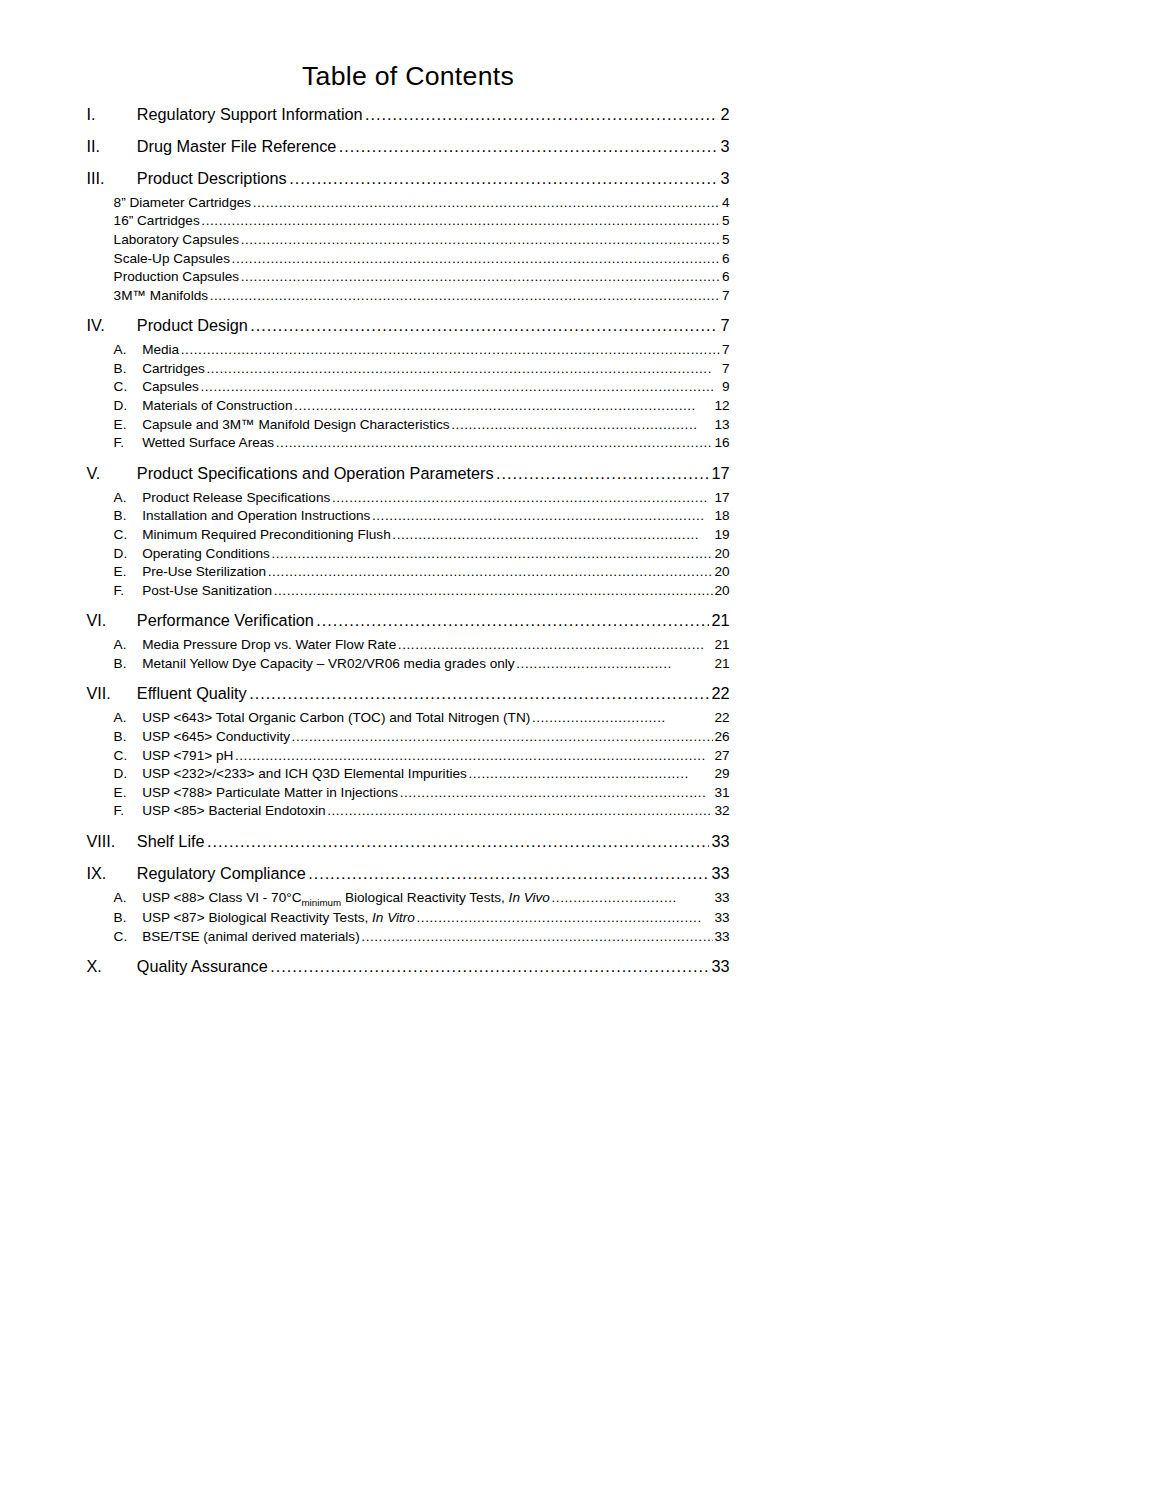Table of Contents
I. Regulatory Support Information ................................................................................................. 2
II. Drug Master File Reference ....................................................................................... 3
III. Product Descriptions ................................................................................................. 3
8” Diameter Cartridges ......................................................................................................................... 4
16” Cartridges ..................................................................................................................................... 5
Laboratory Capsules ......................................................................................................................... 5
Scale-Up Capsules ........................................................................................................................... 6
Production Capsules ......................................................................................................................... 6
3M™ Manifolds .................................................................................................................................. 7
IV. Product Design ......................................................................................................... 7
A. Media ............................................................................................................................. 7
B. Cartridges ..................................................................................................................... 7
C. Capsules ....................................................................................................................... 9
D. Materials of Construction ............................................................................................. 12
E. Capsule and 3M™ Manifold Design Characteristics ......................................................... 13
F. Wetted Surface Areas ..................................................................................................... 16
V. Product Specifications and Operation Parameters .............................................. 17
A. Product Release Specifications ....................................................................................... 17
B. Installation and Operation Instructions ............................................................................. 18
C. Minimum Required Preconditioning Flush ....................................................................... 19
D. Operating Conditions ....................................................................................................... 20
E. Pre-Use Sterilization ......................................................................................................... 20
F. Post-Use Sanitization ....................................................................................................... 20
VI. Performance Verification ......................................................................................... 21
A. Media Pressure Drop vs. Water Flow Rate ....................................................................... 21
B. Metanil Yellow Dye Capacity – VR02/VR06 media grades only .................................... 21
VII. Effluent Quality ......................................................................................................... 22
A. USP <643> Total Organic Carbon (TOC) and Total Nitrogen (TN) ............................... 22
B. USP <645> Conductivity ................................................................................................... 26
C. USP <791> pH ............................................................................................................. 27
D. USP <232>/<233> and ICH Q3D Elemental Impurities ................................................... 29
E. USP <788> Particulate Matter in Injections ....................................................................... 31
F. USP <85> Bacterial Endotoxin ............................................................................................. 32
VIII. Shelf Life ................................................................................................................. 33
IX. Regulatory Compliance ........................................................................................... 33
A. USP <88> Class VI - 70°Cminimum Biological Reactivity Tests, In Vivo ............................. 33
B. USP <87> Biological Reactivity Tests, In Vitro .................................................................. 33
C. BSE/TSE (animal derived materials) ................................................................................... 33
X. Quality Assurance .................................................................................................... 33